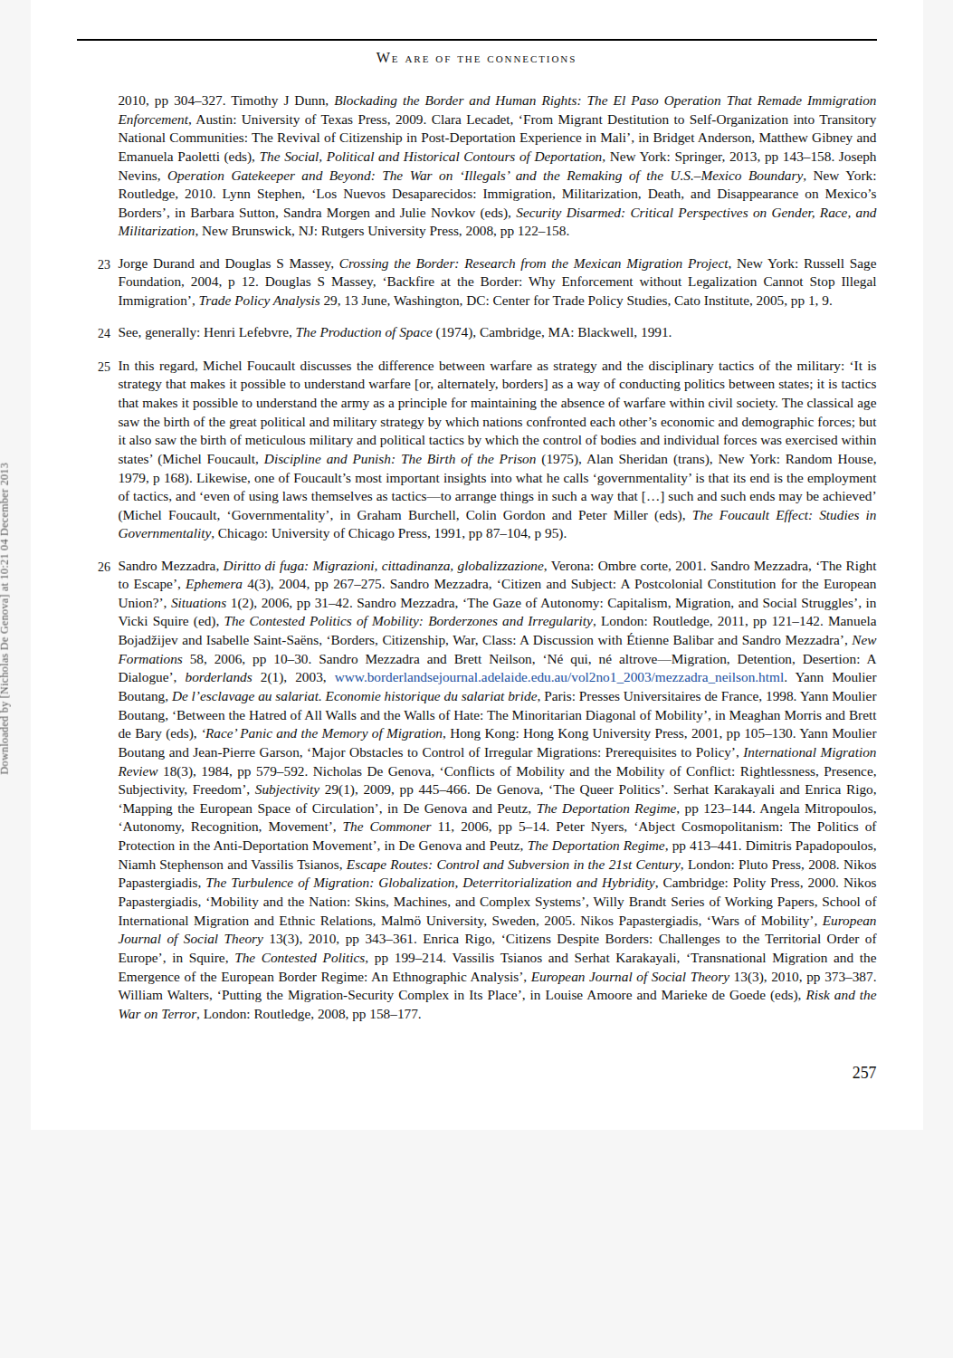Downloaded by [Nicholas De Genova] at 10:21 04 December 2013
We are of the connections
22 2010, pp 304–327. Timothy J Dunn, Blockading the Border and Human Rights: The El Paso Operation That Remade Immigration Enforcement, Austin: University of Texas Press, 2009. Clara Lecadet, ‘From Migrant Destitution to Self-Organization into Transitory National Communities: The Revival of Citizenship in Post-Deportation Experience in Mali’, in Bridget Anderson, Matthew Gibney and Emanuela Paoletti (eds), The Social, Political and Historical Contours of Deportation, New York: Springer, 2013, pp 143–158. Joseph Nevins, Operation Gatekeeper and Beyond: The War on ‘Illegals’ and the Remaking of the U.S.–Mexico Boundary, New York: Routledge, 2010. Lynn Stephen, ‘Los Nuevos Desaparecidos: Immigration, Militarization, Death, and Disappearance on Mexico’s Borders’, in Barbara Sutton, Sandra Morgen and Julie Novkov (eds), Security Disarmed: Critical Perspectives on Gender, Race, and Militarization, New Brunswick, NJ: Rutgers University Press, 2008, pp 122–158.
23 Jorge Durand and Douglas S Massey, Crossing the Border: Research from the Mexican Migration Project, New York: Russell Sage Foundation, 2004, p 12. Douglas S Massey, ‘Backfire at the Border: Why Enforcement without Legalization Cannot Stop Illegal Immigration’, Trade Policy Analysis 29, 13 June, Washington, DC: Center for Trade Policy Studies, Cato Institute, 2005, pp 1, 9.
24 See, generally: Henri Lefebvre, The Production of Space (1974), Cambridge, MA: Blackwell, 1991.
25 In this regard, Michel Foucault discusses the difference between warfare as strategy and the disciplinary tactics of the military: ‘It is strategy that makes it possible to understand warfare [or, alternately, borders] as a way of conducting politics between states; it is tactics that makes it possible to understand the army as a principle for maintaining the absence of warfare within civil society. The classical age saw the birth of the great political and military strategy by which nations confronted each other’s economic and demographic forces; but it also saw the birth of meticulous military and political tactics by which the control of bodies and individual forces was exercised within states’ (Michel Foucault, Discipline and Punish: The Birth of the Prison (1975), Alan Sheridan (trans), New York: Random House, 1979, p 168). Likewise, one of Foucault’s most important insights into what he calls ‘governmentality’ is that its end is the employment of tactics, and ‘even of using laws themselves as tactics—to arrange things in such a way that […] such and such ends may be achieved’ (Michel Foucault, ‘Governmentality’, in Graham Burchell, Colin Gordon and Peter Miller (eds), The Foucault Effect: Studies in Governmentality, Chicago: University of Chicago Press, 1991, pp 87–104, p 95).
26 Sandro Mezzadra, Diritto di fuga: Migrazioni, cittadinanza, globalizzazione, Verona: Ombre corte, 2001. Sandro Mezzadra, ‘The Right to Escape’, Ephemera 4(3), 2004, pp 267–275. Sandro Mezzadra, ‘Citizen and Subject: A Postcolonial Constitution for the European Union?’, Situations 1(2), 2006, pp 31–42. Sandro Mezzadra, ‘The Gaze of Autonomy: Capitalism, Migration, and Social Struggles’, in Vicki Squire (ed), The Contested Politics of Mobility: Borderzones and Irregularity, London: Routledge, 2011, pp 121–142. Manuela Bojadžijev and Isabelle Saint-Saëns, ‘Borders, Citizenship, War, Class: A Discussion with Étienne Balibar and Sandro Mezzadra’, New Formations 58, 2006, pp 10–30. Sandro Mezzadra and Brett Neilson, ‘Né qui, né altrove—Migration, Detention, Desertion: A Dialogue’, borderlands 2(1), 2003, www.borderlandsejournal.adelaide.edu.au/vol2no1_2003/mezzadra_neilson.html. Yann Moulier Boutang, De l’esclavage au salariat. Economie historique du salariat bride, Paris: Presses Universitaires de France, 1998. Yann Moulier Boutang, ‘Between the Hatred of All Walls and the Walls of Hate: The Minoritarian Diagonal of Mobility’, in Meaghan Morris and Brett de Bary (eds), ‘Race’ Panic and the Memory of Migration, Hong Kong: Hong Kong University Press, 2001, pp 105–130. Yann Moulier Boutang and Jean-Pierre Garson, ‘Major Obstacles to Control of Irregular Migrations: Prerequisites to Policy’, International Migration Review 18(3), 1984, pp 579–592. Nicholas De Genova, ‘Conflicts of Mobility and the Mobility of Conflict: Rightlessness, Presence, Subjectivity, Freedom’, Subjectivity 29(1), 2009, pp 445–466. De Genova, ‘The Queer Politics’. Serhat Karakayali and Enrica Rigo, ‘Mapping the European Space of Circulation’, in De Genova and Peutz, The Deportation Regime, pp 123–144. Angela Mitropoulos, ‘Autonomy, Recognition, Movement’, The Commoner 11, 2006, pp 5–14. Peter Nyers, ‘Abject Cosmopolitanism: The Politics of Protection in the Anti-Deportation Movement’, in De Genova and Peutz, The Deportation Regime, pp 413–441. Dimitris Papadopoulos, Niamh Stephenson and Vassilis Tsianos, Escape Routes: Control and Subversion in the 21st Century, London: Pluto Press, 2008. Nikos Papastergiadis, The Turbulence of Migration: Globalization, Deterritorialization and Hybridity, Cambridge: Polity Press, 2000. Nikos Papastergiadis, ‘Mobility and the Nation: Skins, Machines, and Complex Systems’, Willy Brandt Series of Working Papers, School of International Migration and Ethnic Relations, Malmö University, Sweden, 2005. Nikos Papastergiadis, ‘Wars of Mobility’, European Journal of Social Theory 13(3), 2010, pp 343–361. Enrica Rigo, ‘Citizens Despite Borders: Challenges to the Territorial Order of Europe’, in Squire, The Contested Politics, pp 199–214. Vassilis Tsianos and Serhat Karakayali, ‘Transnational Migration and the Emergence of the European Border Regime: An Ethnographic Analysis’, European Journal of Social Theory 13(3), 2010, pp 373–387. William Walters, ‘Putting the Migration-Security Complex in Its Place’, in Louise Amoore and Marieke de Goede (eds), Risk and the War on Terror, London: Routledge, 2008, pp 158–177.
257